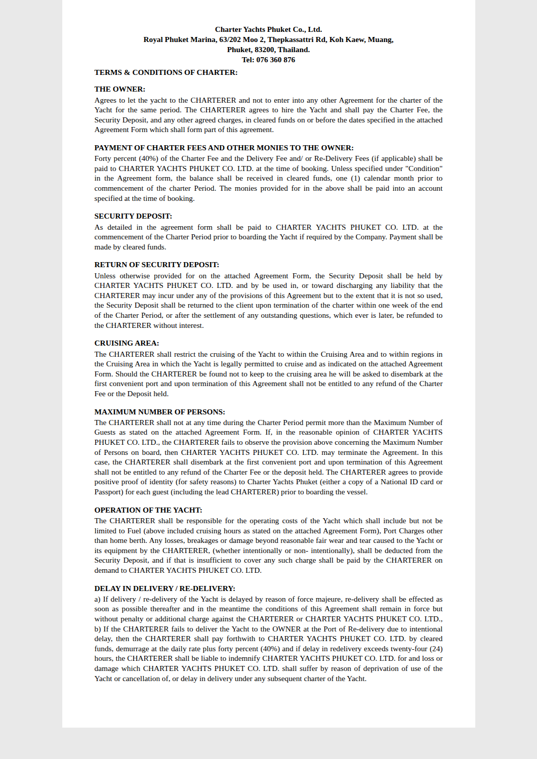Charter Yachts Phuket Co., Ltd. Royal Phuket Marina, 63/202 Moo 2, Thepkassattri Rd, Koh Kaew, Muang, Phuket, 83200, Thailand. Tel: 076 360 876
TERMS & CONDITIONS OF CHARTER:
THE OWNER:
Agrees to let the yacht to the CHARTERER and not to enter into any other Agreement for the charter of the Yacht for the same period. The CHARTERER agrees to hire the Yacht and shall pay the Charter Fee, the Security Deposit, and any other agreed charges, in cleared funds on or before the dates specified in the attached Agreement Form which shall form part of this agreement.
PAYMENT OF CHARTER FEES AND OTHER MONIES TO THE OWNER:
Forty percent (40%) of the Charter Fee and the Delivery Fee and/ or Re-Delivery Fees (if applicable) shall be paid to CHARTER YACHTS PHUKET CO. LTD. at the time of booking. Unless specified under "Condition" in the Agreement form, the balance shall be received in cleared funds, one (1) calendar month prior to commencement of the charter Period. The monies provided for in the above shall be paid into an account specified at the time of booking.
SECURITY DEPOSIT:
As detailed in the agreement form shall be paid to CHARTER YACHTS PHUKET CO. LTD. at the commencement of the Charter Period prior to boarding the Yacht if required by the Company. Payment shall be made by cleared funds.
RETURN OF SECURITY DEPOSIT:
Unless otherwise provided for on the attached Agreement Form, the Security Deposit shall be held by CHARTER YACHTS PHUKET CO. LTD. and by be used in, or toward discharging any liability that the CHARTERER may incur under any of the provisions of this Agreement but to the extent that it is not so used, the Security Deposit shall be returned to the client upon termination of the charter within one week of the end of the Charter Period, or after the settlement of any outstanding questions, which ever is later, be refunded to the CHARTERER without interest.
CRUISING AREA:
The CHARTERER shall restrict the cruising of the Yacht to within the Cruising Area and to within regions in the Cruising Area in which the Yacht is legally permitted to cruise and as indicated on the attached Agreement Form. Should the CHARTERER be found not to keep to the cruising area he will be asked to disembark at the first convenient port and upon termination of this Agreement shall not be entitled to any refund of the Charter Fee or the Deposit held.
MAXIMUM NUMBER OF PERSONS:
The CHARTERER shall not at any time during the Charter Period permit more than the Maximum Number of Guests as stated on the attached Agreement Form. If, in the reasonable opinion of CHARTER YACHTS PHUKET CO. LTD., the CHARTERER fails to observe the provision above concerning the Maximum Number of Persons on board, then CHARTER YACHTS PHUKET CO. LTD. may terminate the Agreement. In this case, the CHARTERER shall disembark at the first convenient port and upon termination of this Agreement shall not be entitled to any refund of the Charter Fee or the deposit held. The CHARTERER agrees to provide positive proof of identity (for safety reasons) to Charter Yachts Phuket (either a copy of a National ID card or Passport) for each guest (including the lead CHARTERER) prior to boarding the vessel.
OPERATION OF THE YACHT:
The CHARTERER shall be responsible for the operating costs of the Yacht which shall include but not be limited to Fuel (above included cruising hours as stated on the attached Agreement Form), Port Charges other than home berth. Any losses, breakages or damage beyond reasonable fair wear and tear caused to the Yacht or its equipment by the CHARTERER, (whether intentionally or non- intentionally), shall be deducted from the Security Deposit, and if that is insufficient to cover any such charge shall be paid by the CHARTERER on demand to CHARTER YACHTS PHUKET CO. LTD.
DELAY IN DELIVERY / RE-DELIVERY:
a) If delivery / re-delivery of the Yacht is delayed by reason of force majeure, re-delivery shall be effected as soon as possible thereafter and in the meantime the conditions of this Agreement shall remain in force but without penalty or additional charge against the CHARTERER or CHARTER YACHTS PHUKET CO. LTD., b) If the CHARTERER fails to deliver the Yacht to the OWNER at the Port of Re-delivery due to intentional delay, then the CHARTERER shall pay forthwith to CHARTER YACHTS PHUKET CO. LTD. by cleared funds, demurrage at the daily rate plus forty percent (40%) and if delay in redelivery exceeds twenty-four (24) hours, the CHARTERER shall be liable to indemnify CHARTER YACHTS PHUKET CO. LTD. for and loss or damage which CHARTER YACHTS PHUKET CO. LTD. shall suffer by reason of deprivation of use of the Yacht or cancellation of, or delay in delivery under any subsequent charter of the Yacht.